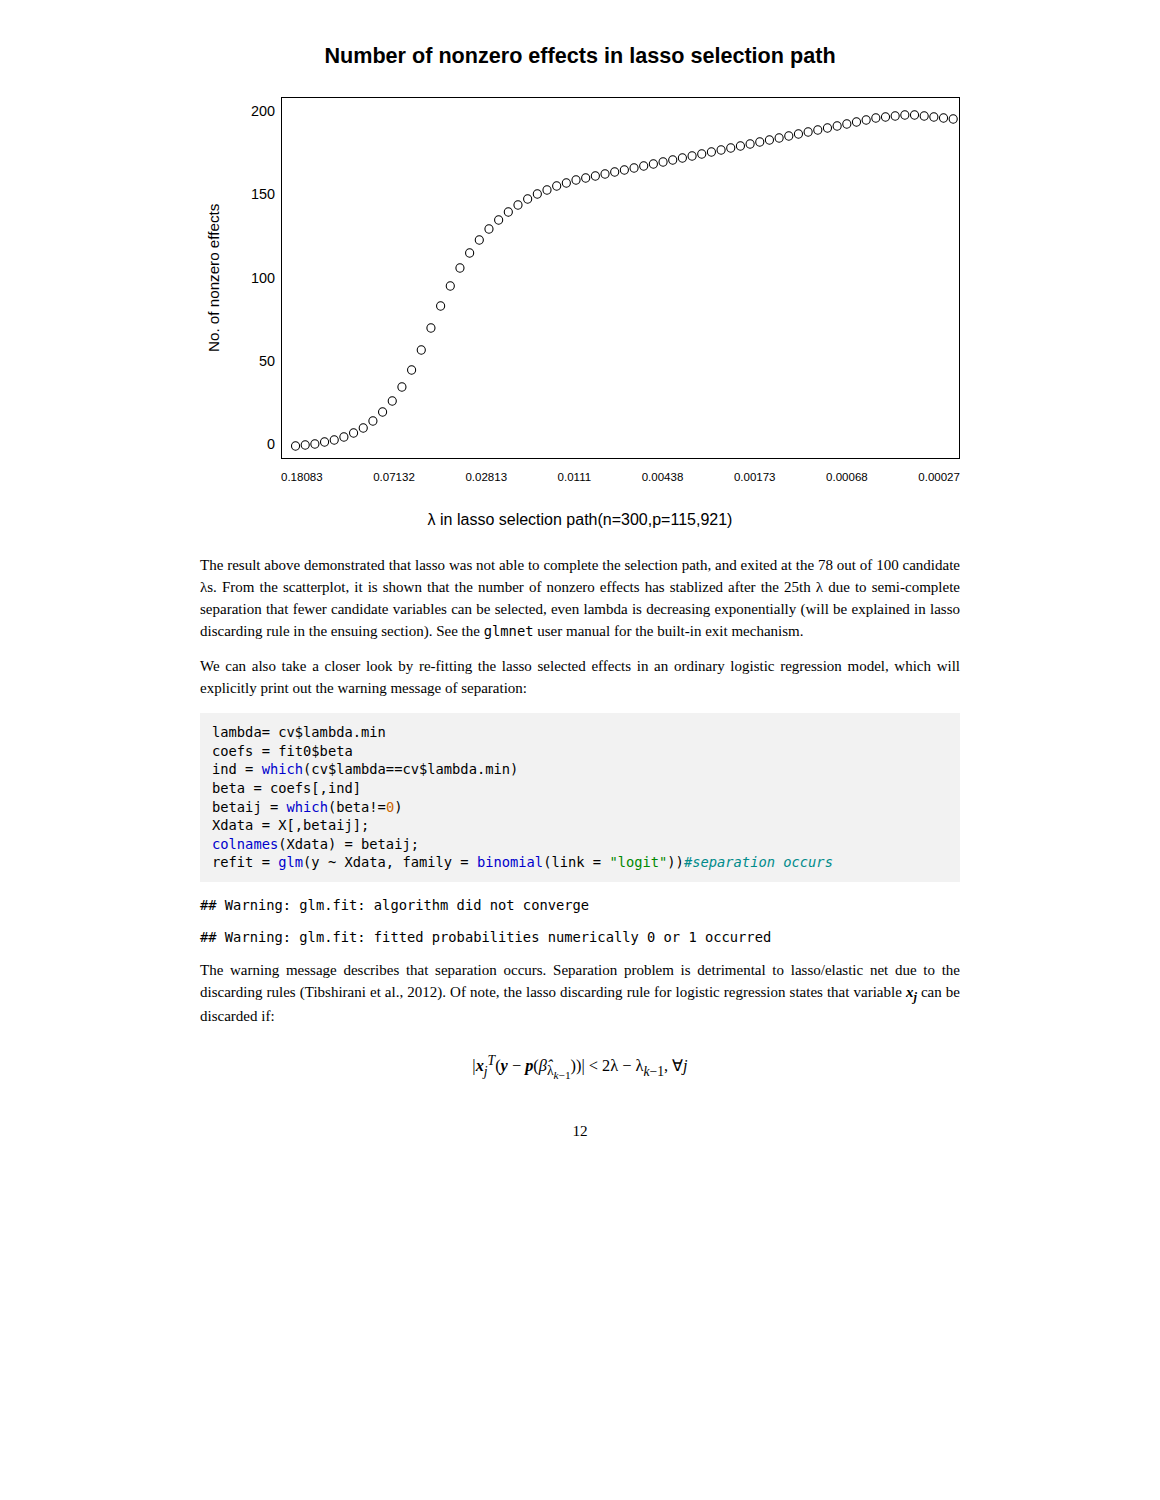Number of nonzero effects in lasso selection path
No. of nonzero effects
200 150 100 50 0
0.18083 0.07132 0.02813 0.0111 0.00438 0.00173 0.00068 0.00027
λ in lasso selection path(n=300,p=115,921)
The result above demonstrated that lasso was not able to complete the selection path, and exited at the 78 out of 100 candidate λs. From the scatterplot, it is shown that the number of nonzero effects has stablized after the 25th λ due to semi-complete separation that fewer candidate variables can be selected, even lambda is decreasing exponentially (will be explained in lasso discarding rule in the ensuing section). See the glmnet user manual for the built-in exit mechanism.
We can also take a closer look by re-fitting the lasso selected effects in an ordinary logistic regression model, which will explicitly print out the warning message of separation:
lambda= cv$lambda.min coefs = fit0$beta ind = which(cv$lambda==cv$lambda.min) beta = coefs[,ind] betaij = which(beta!=0) Xdata = X[,betaij]; colnames(Xdata) = betaij; refit = glm(y ~ Xdata, family = binomial(link = "logit"))#separation occurs
## Warning: glm.fit: algorithm did not converge
## Warning: glm.fit: fitted probabilities numerically 0 or 1 occurred
The warning message describes that separation occurs. Separation problem is detrimental to lasso/elastic net due to the discarding rules (Tibshirani et al., 2012). Of note, the lasso discarding rule for logistic regression states that variable xj can be discarded if:
|xjT(y − p(β̂λk−1))| < 2λ − λk−1, ∀j
12